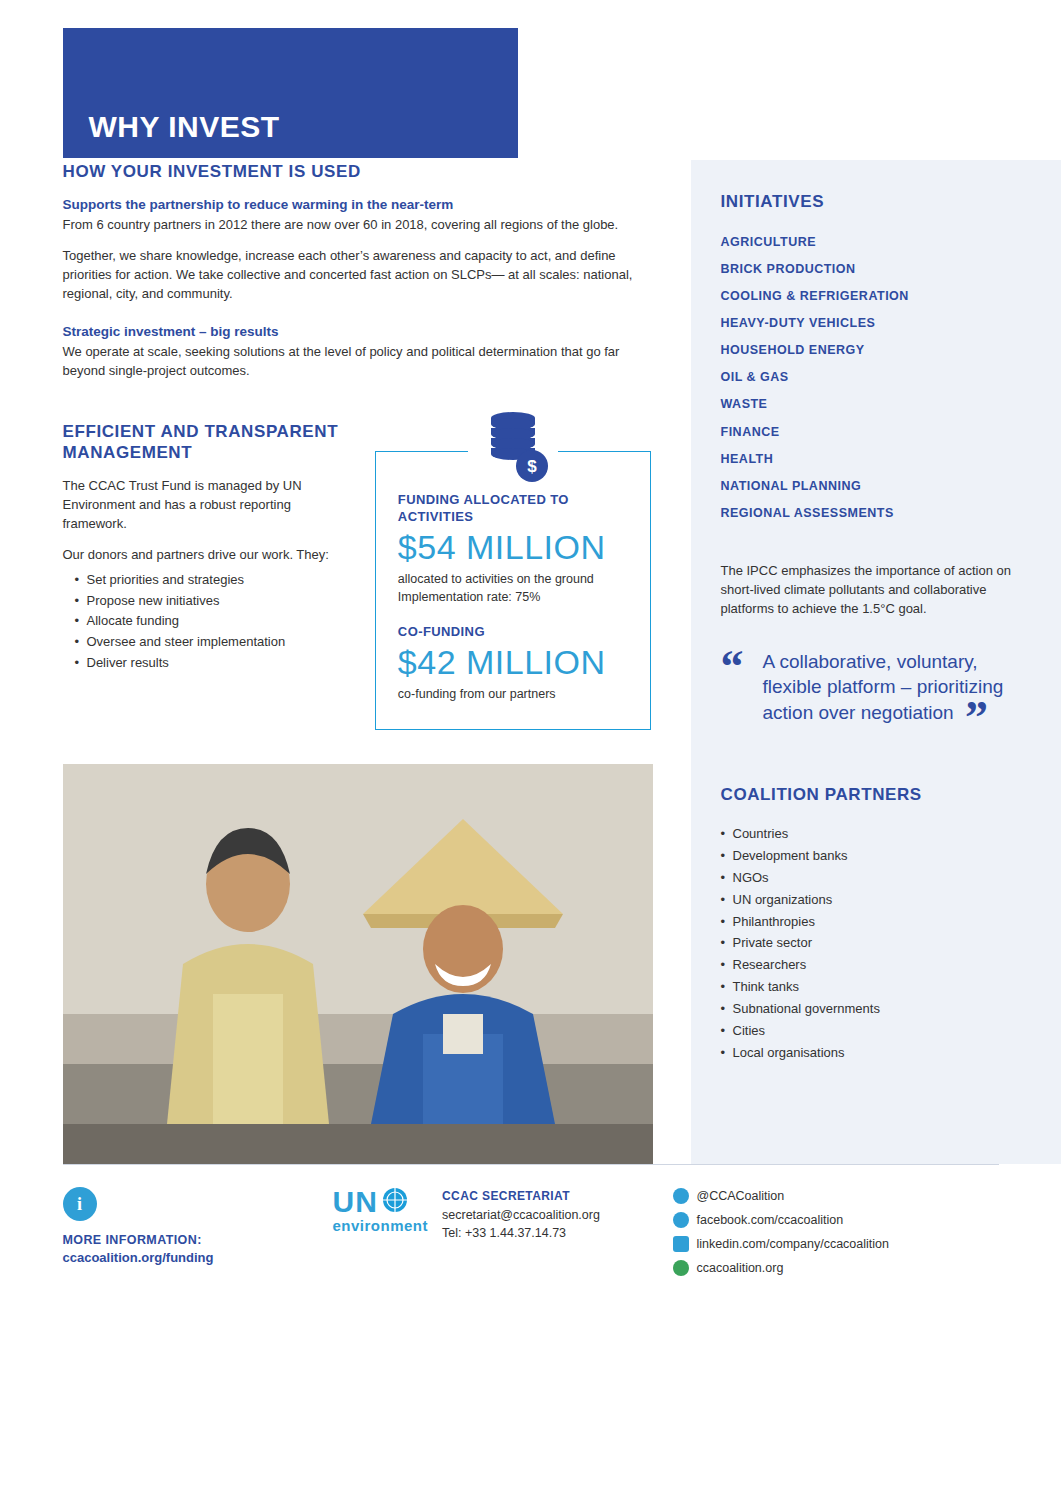WHY INVEST
How your investment is used
Supports the partnership to reduce warming in the near-term
From 6 country partners in 2012 there are now over 60 in 2018, covering all regions of the globe.
Together, we share knowledge, increase each other’s awareness and capacity to act, and define priorities for action. We take collective and concerted fast action on SLCPs— at all scales: national, regional, city, and community.
Strategic investment – big results
We operate at scale, seeking solutions at the level of policy and political determination that go far beyond single-project outcomes.
Efficient and transparent
management
The CCAC Trust Fund is managed by UN Environment and has a robust reporting framework.
Our donors and partners drive our work. They:
Set priorities and strategies
Propose new initiatives
Allocate funding
Oversee and steer implementation
Deliver results
$
Funding allocated to
activities
$54 MILLION
allocated to activities on the ground
Implementation rate: 75%
Co-funding
$42 MILLION
co-funding from our partners
Initiatives
Agriculture
Brick Production
Cooling & Refrigeration
Heavy-Duty Vehicles
Household Energy
Oil & Gas
Waste
Finance
Health
National Planning
Regional Assessments
The IPCC emphasizes the importance of action on short-lived climate pollutants and collaborative platforms to achieve the 1.5°C goal.
“
A collaborative, voluntary, flexible platform – prioritizing action over negotiation ”
Coalition partners
Countries
Development banks
NGOs
UN organizations
Philanthropies
Private sector
Researchers
Think tanks
Subnational governments
Cities
Local organisations
i
More information:
ccacoalition.org/funding
UN
environment
CCAC Secretariat
secretariat@ccacoalition.org
Tel: +33 1.44.37.14.73
@CCACoalition
facebook.com/ccacoalition
linkedin.com/company/ccacoalition
ccacoalition.org